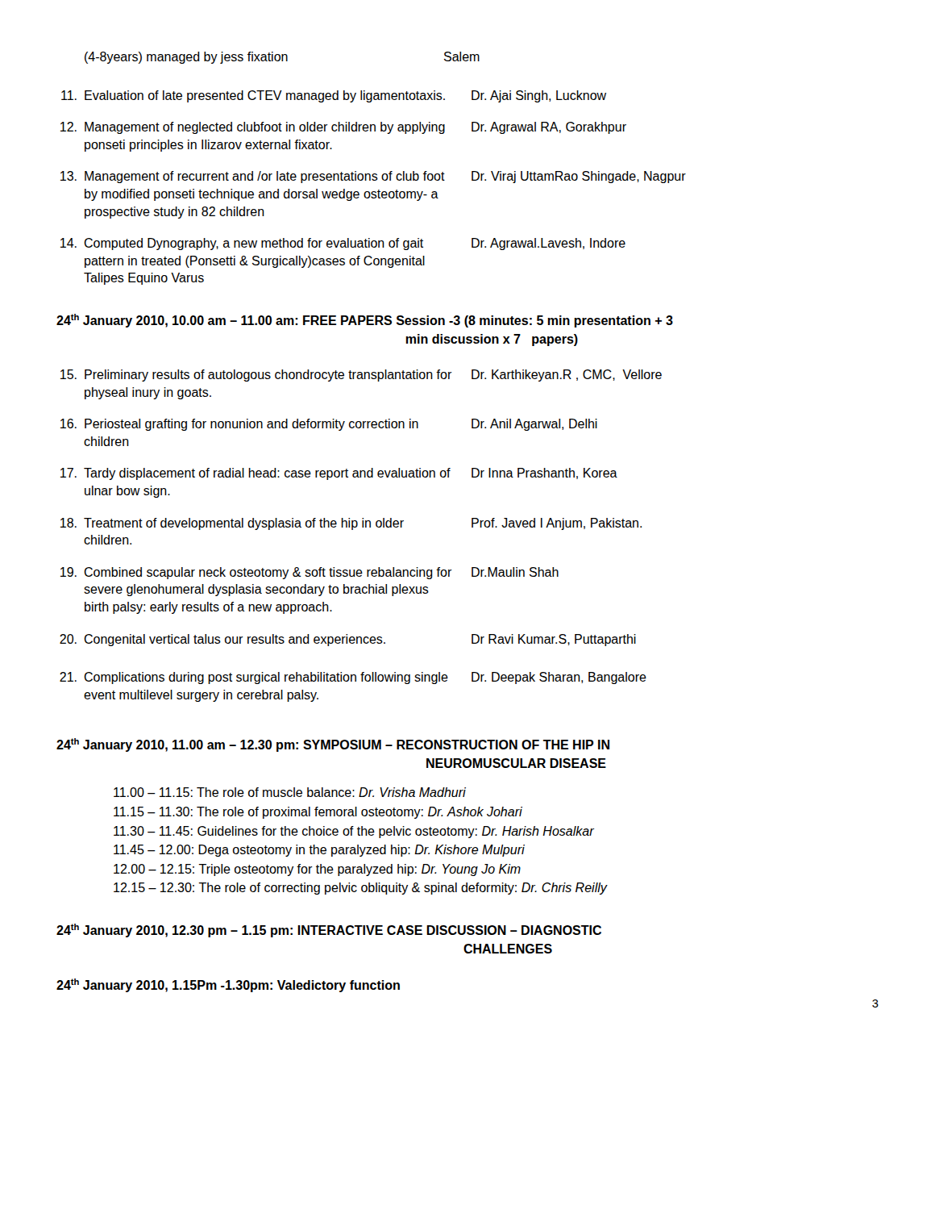(4-8years) managed by jess fixation
Salem
11.
Evaluation of late presented CTEV managed by ligamentotaxis.
Dr. Ajai Singh, Lucknow
12.
Management of neglected clubfoot in older children by applying ponseti principles in Ilizarov external fixator.
Dr. Agrawal RA, Gorakhpur
13.
Management of recurrent and /or late presentations of club foot by modified ponseti technique and dorsal wedge osteotomy- a prospective study in 82 children
Dr. Viraj UttamRao Shingade, Nagpur
14.
Computed Dynography, a new method for evaluation of gait pattern in treated (Ponsetti & Surgically)cases of Congenital Talipes Equino Varus
Dr. Agrawal.Lavesh, Indore
24th January 2010, 10.00 am – 11.00 am: FREE PAPERS Session -3 (8 minutes: 5 min presentation + 3 min discussion x 7 papers)
15.
Preliminary results of autologous chondrocyte transplantation for physeal inury in goats.
Dr. Karthikeyan.R , CMC, Vellore
16.
Periosteal grafting for nonunion and deformity correction in children
Dr. Anil Agarwal, Delhi
17.
Tardy displacement of radial head: case report and evaluation of ulnar bow sign.
Dr Inna Prashanth, Korea
18.
Treatment of developmental dysplasia of the hip in older children.
Prof. Javed I Anjum, Pakistan.
19.
Combined scapular neck osteotomy & soft tissue rebalancing for severe glenohumeral dysplasia secondary to brachial plexus birth palsy: early results of a new approach.
Dr.Maulin Shah
20.
Congenital vertical talus our results and experiences.
Dr Ravi Kumar.S, Puttaparthi
21.
Complications during post surgical rehabilitation following single event multilevel surgery in cerebral palsy.
Dr. Deepak Sharan, Bangalore
24th January 2010, 11.00 am – 12.30 pm: SYMPOSIUM – RECONSTRUCTION OF THE HIP IN NEUROMUSCULAR DISEASE
11.00 – 11.15: The role of muscle balance: Dr. Vrisha Madhuri
11.15 – 11.30: The role of proximal femoral osteotomy: Dr. Ashok Johari
11.30 – 11.45: Guidelines for the choice of the pelvic osteotomy: Dr. Harish Hosalkar
11.45 – 12.00: Dega osteotomy in the paralyzed hip: Dr. Kishore Mulpuri
12.00 – 12.15: Triple osteotomy for the paralyzed hip: Dr. Young Jo Kim
12.15 – 12.30: The role of correcting pelvic obliquity & spinal deformity: Dr. Chris Reilly
24th January 2010, 12.30 pm – 1.15 pm: INTERACTIVE CASE DISCUSSION – DIAGNOSTIC CHALLENGES
24th January 2010, 1.15Pm -1.30pm: Valedictory function
3